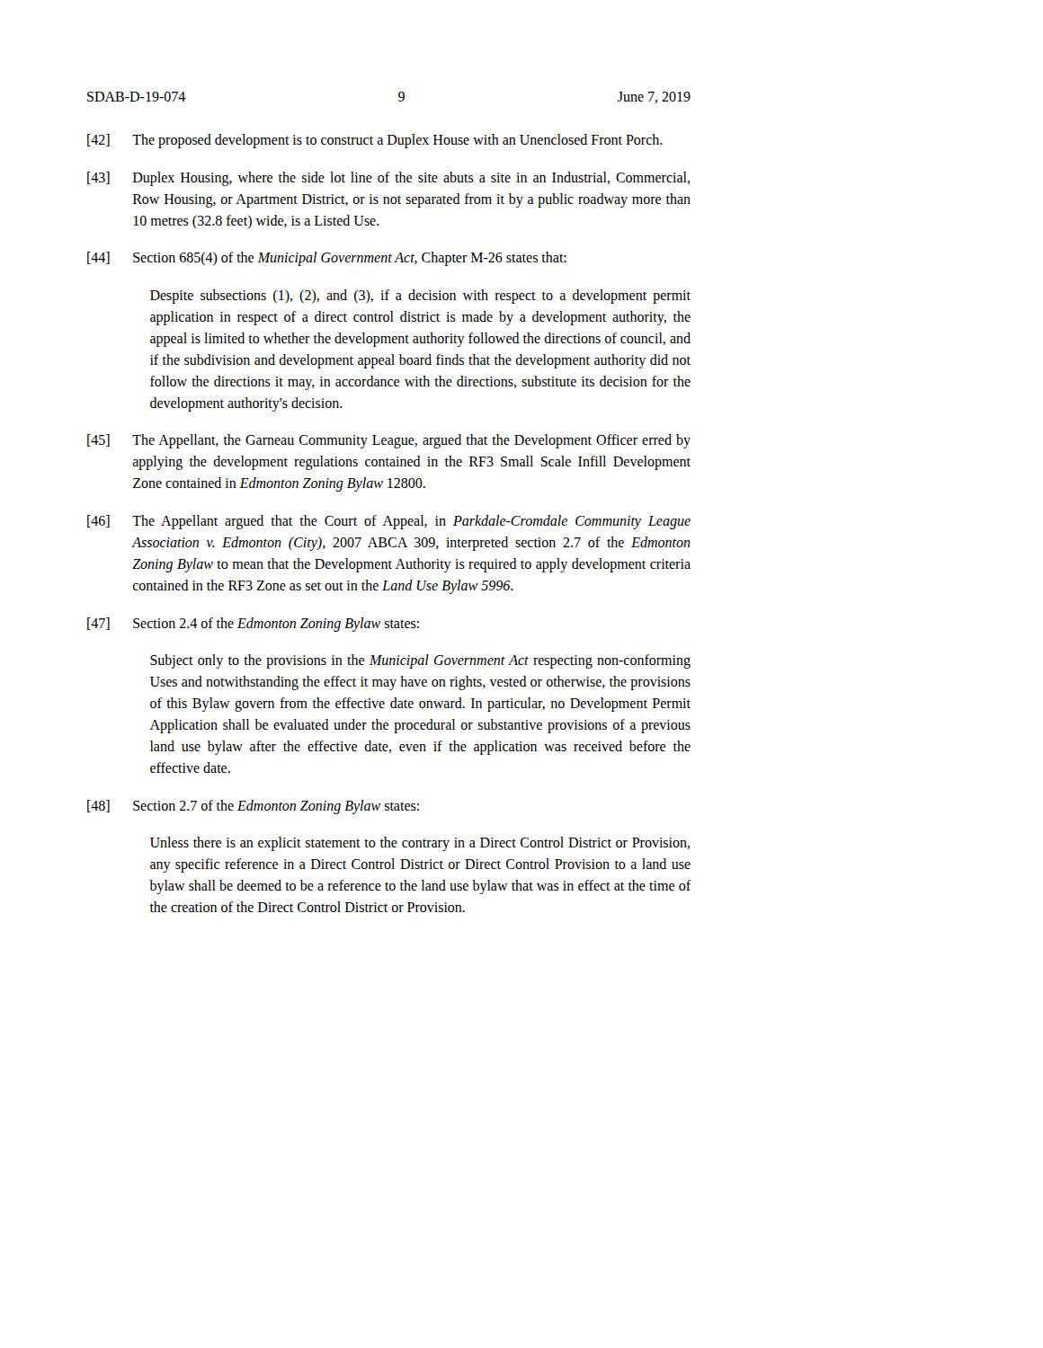SDAB-D-19-074 9 June 7, 2019
[42]
The proposed development is to construct a Duplex House with an Unenclosed Front Porch.
[43]
Duplex Housing, where the side lot line of the site abuts a site in an Industrial, Commercial, Row Housing, or Apartment District, or is not separated from it by a public roadway more than 10 metres (32.8 feet) wide, is a Listed Use.
[44]
Section 685(4) of the Municipal Government Act, Chapter M-26 states that:
Despite subsections (1), (2), and (3), if a decision with respect to a development permit application in respect of a direct control district is made by a development authority, the appeal is limited to whether the development authority followed the directions of council, and if the subdivision and development appeal board finds that the development authority did not follow the directions it may, in accordance with the directions, substitute its decision for the development authority's decision.
[45]
The Appellant, the Garneau Community League, argued that the Development Officer erred by applying the development regulations contained in the RF3 Small Scale Infill Development Zone contained in Edmonton Zoning Bylaw 12800.
[46]
The Appellant argued that the Court of Appeal, in Parkdale-Cromdale Community League Association v. Edmonton (City), 2007 ABCA 309, interpreted section 2.7 of the Edmonton Zoning Bylaw to mean that the Development Authority is required to apply development criteria contained in the RF3 Zone as set out in the Land Use Bylaw 5996.
[47]
Section 2.4 of the Edmonton Zoning Bylaw states:
Subject only to the provisions in the Municipal Government Act respecting non-conforming Uses and notwithstanding the effect it may have on rights, vested or otherwise, the provisions of this Bylaw govern from the effective date onward. In particular, no Development Permit Application shall be evaluated under the procedural or substantive provisions of a previous land use bylaw after the effective date, even if the application was received before the effective date.
[48]
Section 2.7 of the Edmonton Zoning Bylaw states:
Unless there is an explicit statement to the contrary in a Direct Control District or Provision, any specific reference in a Direct Control District or Direct Control Provision to a land use bylaw shall be deemed to be a reference to the land use bylaw that was in effect at the time of the creation of the Direct Control District or Provision.